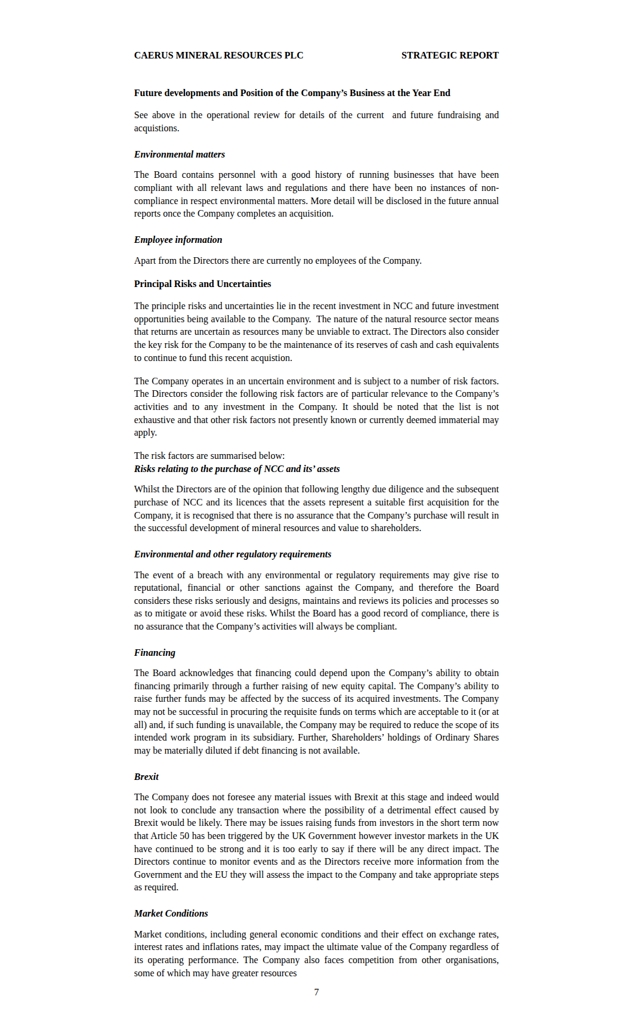CAERUS MINERAL RESOURCES PLC STRATEGIC REPORT
Future developments and Position of the Company’s Business at the Year End
See above in the operational review for details of the current and future fundraising and acquistions.
Environmental matters
The Board contains personnel with a good history of running businesses that have been compliant with all relevant laws and regulations and there have been no instances of non- compliance in respect environmental matters. More detail will be disclosed in the future annual reports once the Company completes an acquisition.
Employee information
Apart from the Directors there are currently no employees of the Company.
Principal Risks and Uncertainties
The principle risks and uncertainties lie in the recent investment in NCC and future investment opportunities being available to the Company. The nature of the natural resource sector means that returns are uncertain as resources many be unviable to extract. The Directors also consider the key risk for the Company to be the maintenance of its reserves of cash and cash equivalents to continue to fund this recent acquistion.
The Company operates in an uncertain environment and is subject to a number of risk factors. The Directors consider the following risk factors are of particular relevance to the Company’s activities and to any investment in the Company. It should be noted that the list is not exhaustive and that other risk factors not presently known or currently deemed immaterial may apply.
The risk factors are summarised below:
Risks relating to the purchase of NCC and its’ assets
Whilst the Directors are of the opinion that following lengthy due diligence and the subsequent purchase of NCC and its licences that the assets represent a suitable first acquisition for the Company, it is recognised that there is no assurance that the Company’s purchase will result in the successful development of mineral resources and value to shareholders.
Environmental and other regulatory requirements
The event of a breach with any environmental or regulatory requirements may give rise to reputational, financial or other sanctions against the Company, and therefore the Board considers these risks seriously and designs, maintains and reviews its policies and processes so as to mitigate or avoid these risks. Whilst the Board has a good record of compliance, there is no assurance that the Company’s activities will always be compliant.
Financing
The Board acknowledges that financing could depend upon the Company’s ability to obtain financing primarily through a further raising of new equity capital. The Company’s ability to raise further funds may be affected by the success of its acquired investments. The Company may not be successful in procuring the requisite funds on terms which are acceptable to it (or at all) and, if such funding is unavailable, the Company may be required to reduce the scope of its intended work program in its subsidiary. Further, Shareholders’ holdings of Ordinary Shares may be materially diluted if debt financing is not available.
Brexit
The Company does not foresee any material issues with Brexit at this stage and indeed would not look to conclude any transaction where the possibility of a detrimental effect caused by Brexit would be likely. There may be issues raising funds from investors in the short term now that Article 50 has been triggered by the UK Government however investor markets in the UK have continued to be strong and it is too early to say if there will be any direct impact. The Directors continue to monitor events and as the Directors receive more information from the Government and the EU they will assess the impact to the Company and take appropriate steps as required.
Market Conditions
Market conditions, including general economic conditions and their effect on exchange rates, interest rates and inflations rates, may impact the ultimate value of the Company regardless of its operating performance. The Company also faces competition from other organisations, some of which may have greater resources
7